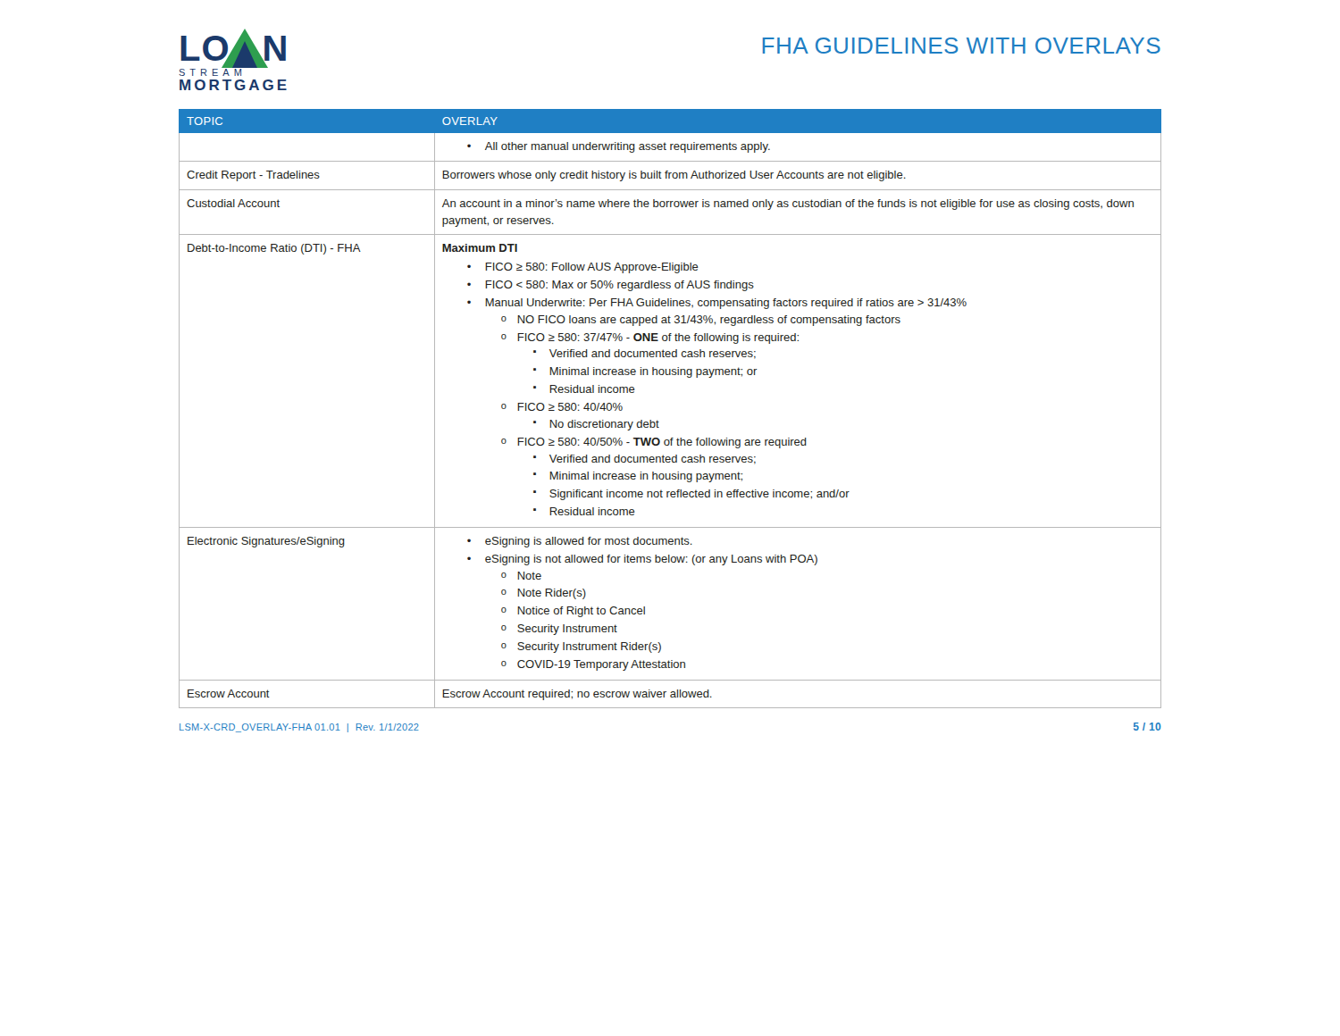LO N
STREAM
MORTGAGE
FHA GUIDELINES WITH OVERLAYS
| TOPIC | OVERLAY |
| --- | --- |
| | All other manual underwriting asset requirements apply. |
| Credit Report - Tradelines | Borrowers whose only credit history is built from Authorized User Accounts are not eligible. |
| Custodial Account | An account in a minor’s name where the borrower is named only as custodian of the funds is not eligible for use as closing costs, down payment, or reserves. |
| Debt-to-Income Ratio (DTI) - FHA | Maximum DTI FICO ≥ 580: Follow AUS Approve-Eligible FICO < 580: Max or 50% regardless of AUS findings Manual Underwrite: Per FHA Guidelines, compensating factors required if ratios are > 31/43% NO FICO loans are capped at 31/43%, regardless of compensating factors FICO ≥ 580: 37/47% - ONE of the following is required: Verified and documented cash reserves; Minimal increase in housing payment; or Residual income FICO ≥ 580: 40/40% No discretionary debt FICO ≥ 580: 40/50% - TWO of the following are required Verified and documented cash reserves; Minimal increase in housing payment; Significant income not reflected in effective income; and/or Residual income |
| Electronic Signatures/eSigning | eSigning is allowed for most documents. eSigning is not allowed for items below: (or any Loans with POA) Note Note Rider(s) Notice of Right to Cancel Security Instrument Security Instrument Rider(s) COVID-19 Temporary Attestation |
| Escrow Account | Escrow Account required; no escrow waiver allowed. |
LSM-X-CRD_OVERLAY-FHA 01.01 | Rev. 1/1/2022
5 / 10